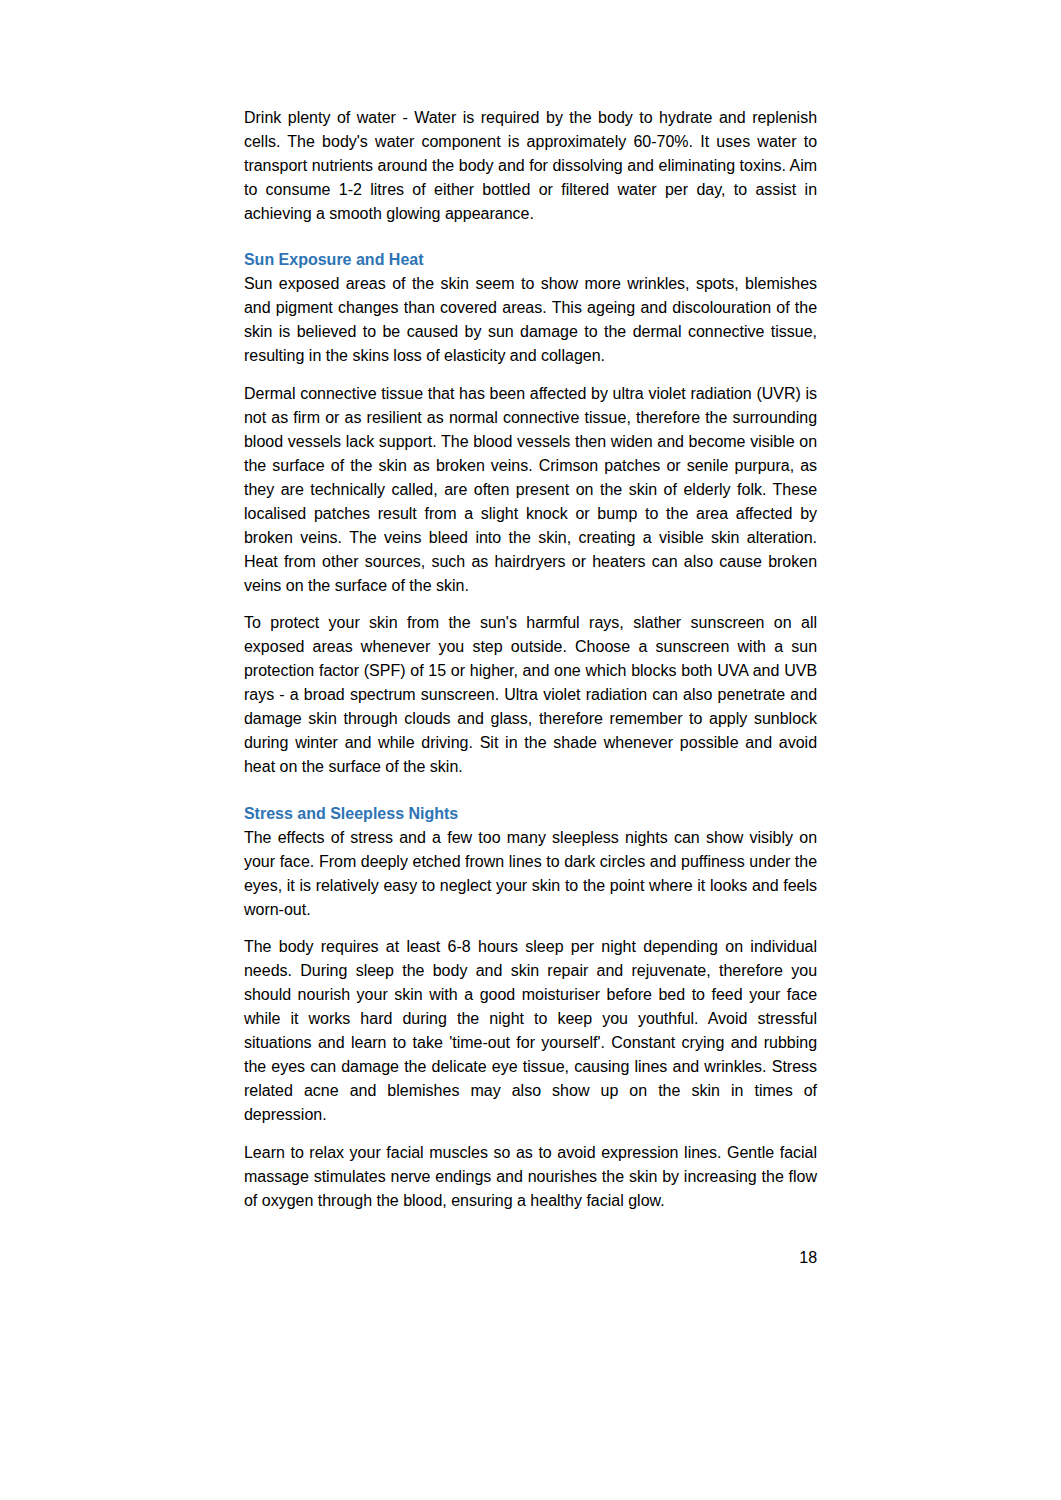Drink plenty of water - Water is required by the body to hydrate and replenish cells. The body's water component is approximately 60-70%. It uses water to transport nutrients around the body and for dissolving and eliminating toxins. Aim to consume 1-2 litres of either bottled or filtered water per day, to assist in achieving a smooth glowing appearance.
Sun Exposure and Heat
Sun exposed areas of the skin seem to show more wrinkles, spots, blemishes and pigment changes than covered areas. This ageing and discolouration of the skin is believed to be caused by sun damage to the dermal connective tissue, resulting in the skins loss of elasticity and collagen.
Dermal connective tissue that has been affected by ultra violet radiation (UVR) is not as firm or as resilient as normal connective tissue, therefore the surrounding blood vessels lack support. The blood vessels then widen and become visible on the surface of the skin as broken veins. Crimson patches or senile purpura, as they are technically called, are often present on the skin of elderly folk. These localised patches result from a slight knock or bump to the area affected by broken veins. The veins bleed into the skin, creating a visible skin alteration. Heat from other sources, such as hairdryers or heaters can also cause broken veins on the surface of the skin.
To protect your skin from the sun's harmful rays, slather sunscreen on all exposed areas whenever you step outside. Choose a sunscreen with a sun protection factor (SPF) of 15 or higher, and one which blocks both UVA and UVB rays - a broad spectrum sunscreen. Ultra violet radiation can also penetrate and damage skin through clouds and glass, therefore remember to apply sunblock during winter and while driving. Sit in the shade whenever possible and avoid heat on the surface of the skin.
Stress and Sleepless Nights
The effects of stress and a few too many sleepless nights can show visibly on your face. From deeply etched frown lines to dark circles and puffiness under the eyes, it is relatively easy to neglect your skin to the point where it looks and feels worn-out.
The body requires at least 6-8 hours sleep per night depending on individual needs. During sleep the body and skin repair and rejuvenate, therefore you should nourish your skin with a good moisturiser before bed to feed your face while it works hard during the night to keep you youthful. Avoid stressful situations and learn to take 'time-out for yourself'. Constant crying and rubbing the eyes can damage the delicate eye tissue, causing lines and wrinkles. Stress related acne and blemishes may also show up on the skin in times of depression.
Learn to relax your facial muscles so as to avoid expression lines. Gentle facial massage stimulates nerve endings and nourishes the skin by increasing the flow of oxygen through the blood, ensuring a healthy facial glow.
18